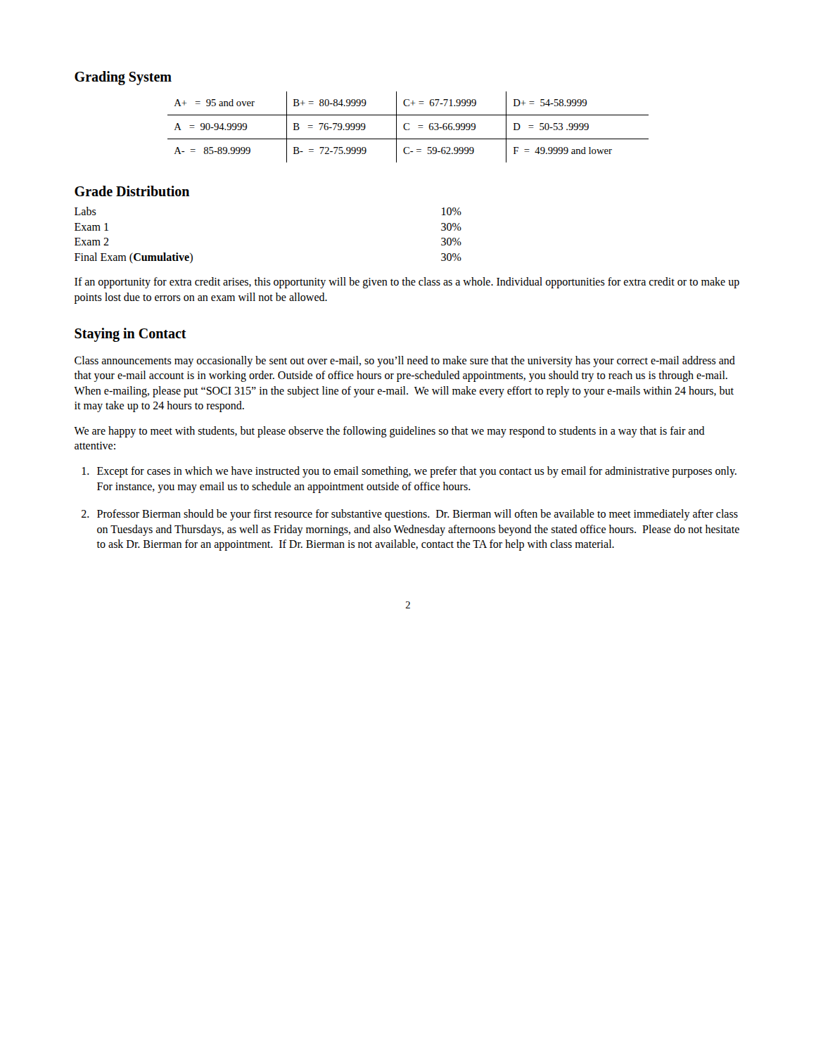Grading System
| A+ = 95 and over | B+ = 80-84.9999 | C+ = 67-71.9999 | D+ = 54-58.9999 |
| A = 90-94.9999 | B = 76-79.9999 | C = 63-66.9999 | D = 50-53 .9999 |
| A- = 85-89.9999 | B- = 72-75.9999 | C- = 59-62.9999 | F = 49.9999 and lower |
Grade Distribution
| Labs | 10% |
| Exam 1 | 30% |
| Exam 2 | 30% |
| Final Exam ( Cumulative ) | 30% |
If an opportunity for extra credit arises, this opportunity will be given to the class as a whole. Individual opportunities for extra credit or to make up points lost due to errors on an exam will not be allowed.
Staying in Contact
Class announcements may occasionally be sent out over e-mail, so you’ll need to make sure that the university has your correct e-mail address and that your e-mail account is in working order. Outside of office hours or pre-scheduled appointments, you should try to reach us is through e-mail. When e-mailing, please put “SOCI 315” in the subject line of your e-mail. We will make every effort to reply to your e-mails within 24 hours, but it may take up to 24 hours to respond.
We are happy to meet with students, but please observe the following guidelines so that we may respond to students in a way that is fair and attentive:
Except for cases in which we have instructed you to email something, we prefer that you contact us by email for administrative purposes only. For instance, you may email us to schedule an appointment outside of office hours.
Professor Bierman should be your first resource for substantive questions. Dr. Bierman will often be available to meet immediately after class on Tuesdays and Thursdays, as well as Friday mornings, and also Wednesday afternoons beyond the stated office hours. Please do not hesitate to ask Dr. Bierman for an appointment. If Dr. Bierman is not available, contact the TA for help with class material.
2